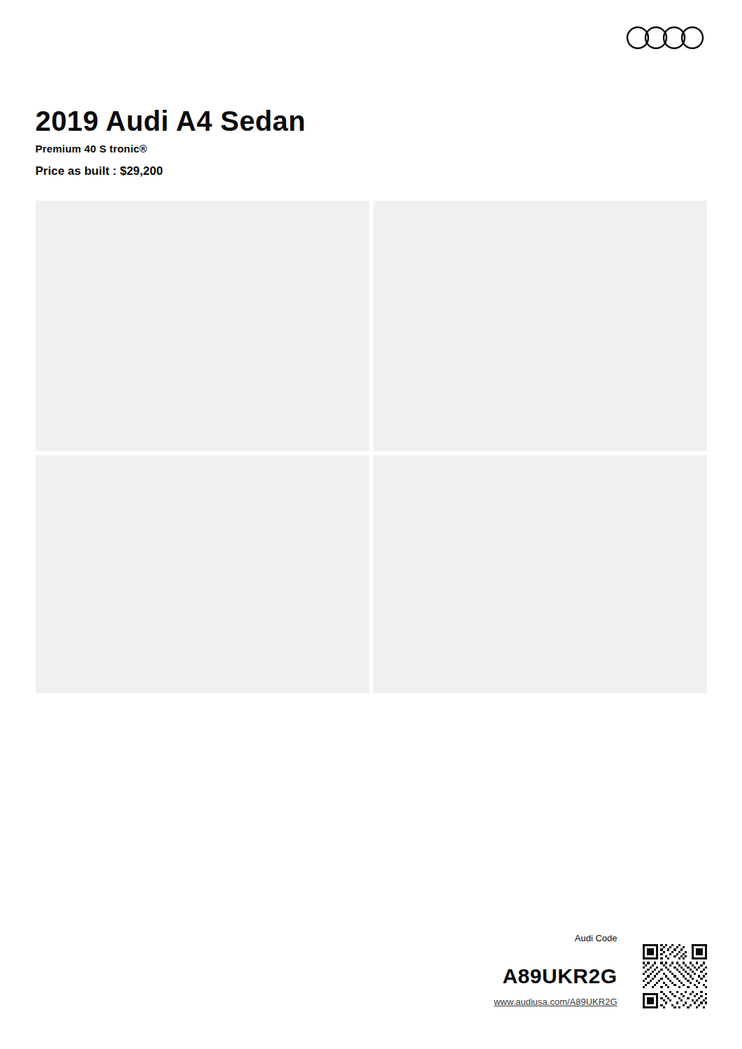2019 Audi A4 Sedan
Premium 40 S tronic®
Price as built : $29,200
Audi Code
A89UKR2G
www.audiusa.com/A89UKR2G